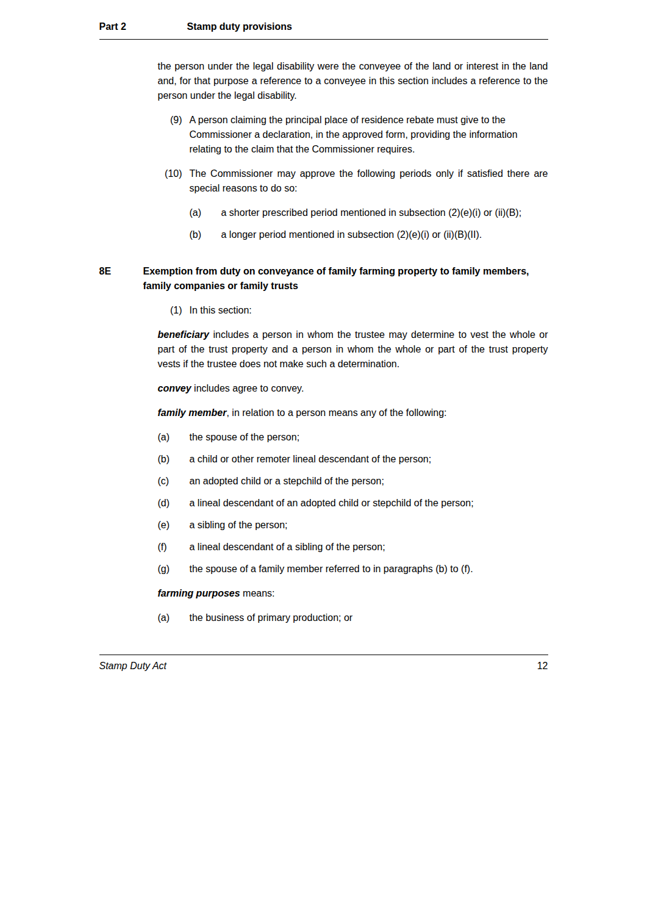Part 2 Stamp duty provisions
the person under the legal disability were the conveyee of the land or interest in the land and, for that purpose a reference to a conveyee in this section includes a reference to the person under the legal disability.
(9)
A person claiming the principal place of residence rebate must give to the Commissioner a declaration, in the approved form, providing the information relating to the claim that the Commissioner requires.
(10)
The Commissioner may approve the following periods only if satisfied there are special reasons to do so:
(a)
a shorter prescribed period mentioned in subsection (2)(e)(i) or (ii)(B);
(b)
a longer period mentioned in subsection (2)(e)(i) or (ii)(B)(II).
8E Exemption from duty on conveyance of family farming property to family members, family companies or family trusts
(1)
In this section:
beneficiary includes a person in whom the trustee may determine to vest the whole or part of the trust property and a person in whom the whole or part of the trust property vests if the trustee does not make such a determination.
convey includes agree to convey.
family member, in relation to a person means any of the following:
(a)
the spouse of the person;
(b)
a child or other remoter lineal descendant of the person;
(c)
an adopted child or a stepchild of the person;
(d)
a lineal descendant of an adopted child or stepchild of the person;
(e)
a sibling of the person;
(f)
a lineal descendant of a sibling of the person;
(g)
the spouse of a family member referred to in paragraphs (b) to (f).
farming purposes means:
(a)
the business of primary production; or
Stamp Duty Act 12